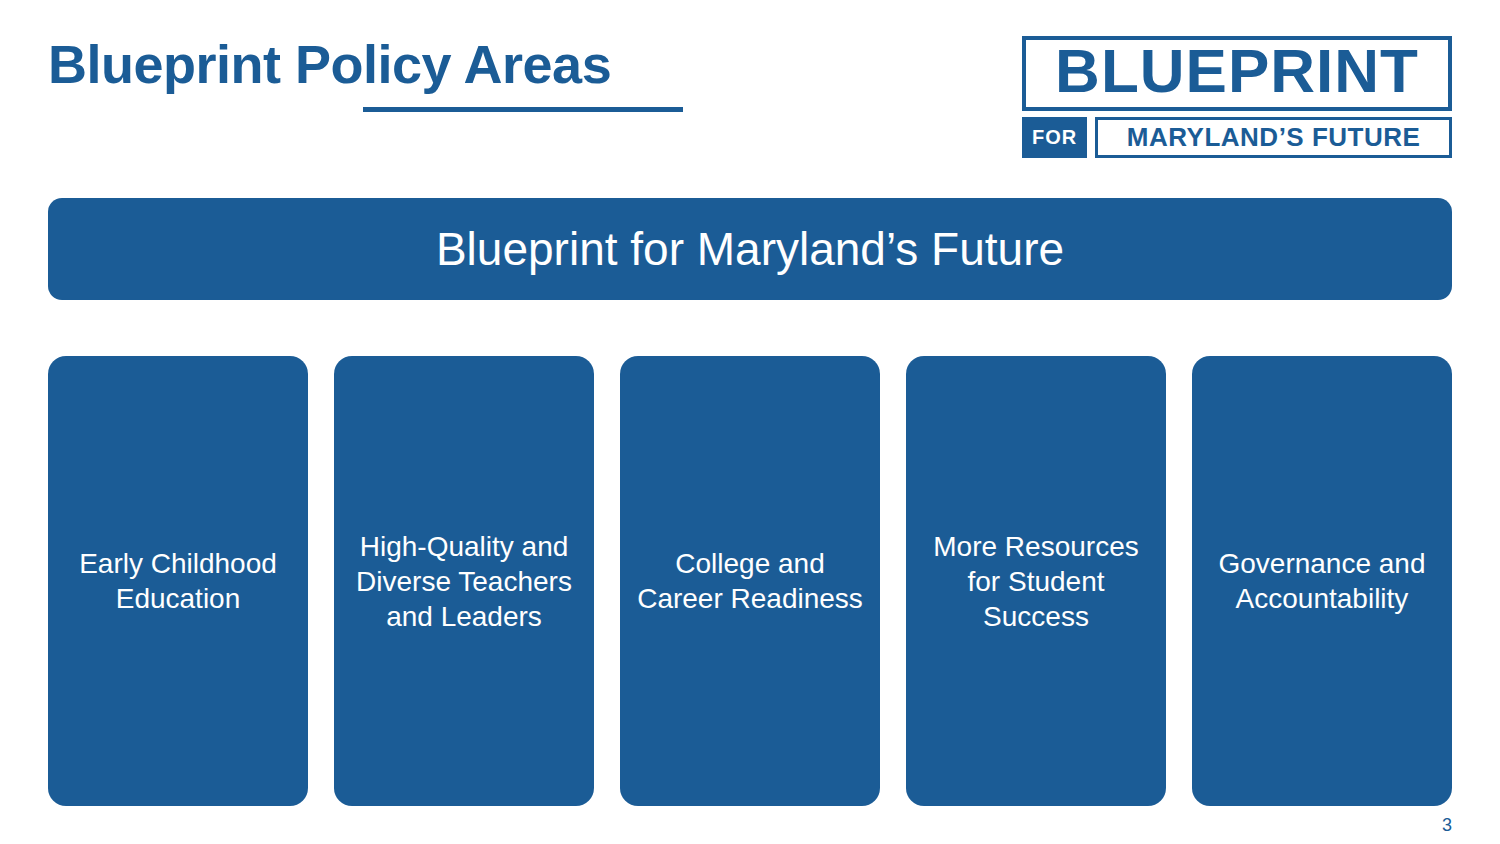Blueprint Policy Areas
BLUEPRINT
FOR MARYLAND’S FUTURE
Blueprint for Maryland’s Future
Early Childhood Education
High-Quality and Diverse Teachers and Leaders
College and Career Readiness
More Resources for Student Success
Governance and Accountability
3